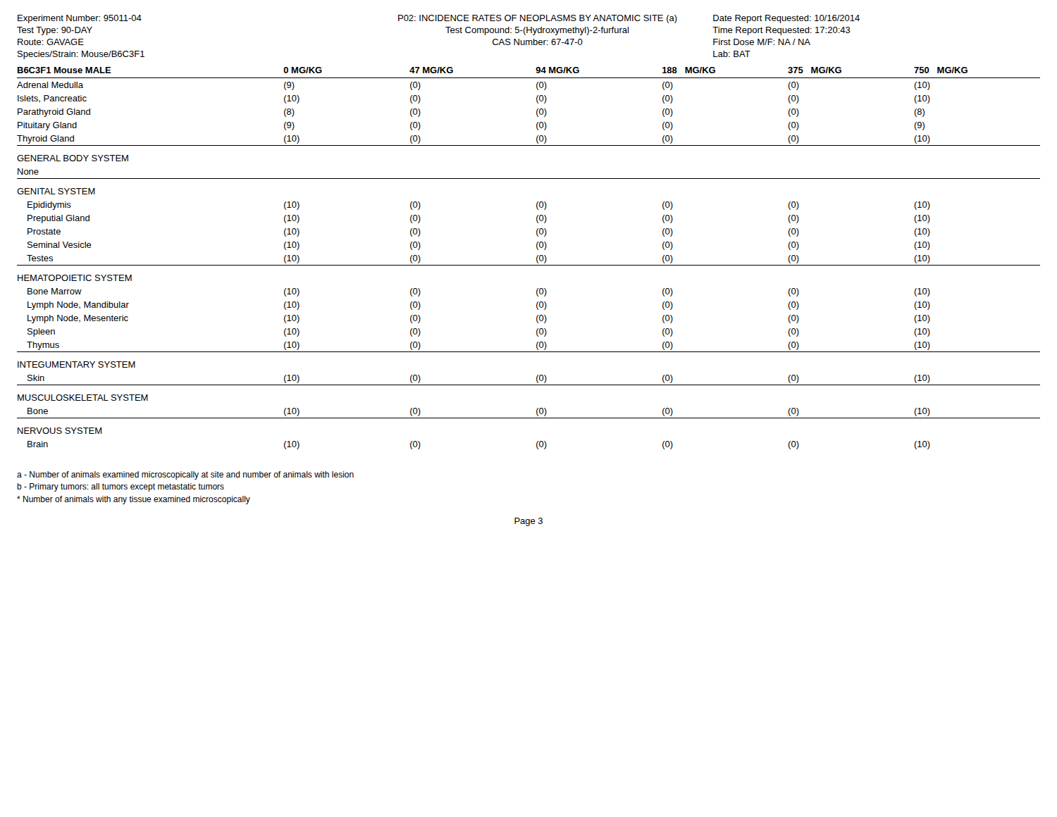| Experiment Number: 95011-04 | P02: INCIDENCE RATES OF NEOPLASMS BY ANATOMIC SITE (a) | Date Report Requested: 10/16/2014 |
| Test Type: 90-DAY | Test Compound: 5-(Hydroxymethyl)-2-furfural | Time Report Requested: 17:20:43 |
| Route: GAVAGE | CAS Number: 67-47-0 | First Dose M/F: NA / NA |
| Species/Strain: Mouse/B6C3F1 | | Lab: BAT |
| B6C3F1 Mouse MALE | 0 MG/KG | 47 MG/KG | 94 MG/KG | 188 MG/KG | 375 MG/KG | 750 MG/KG |
| Adrenal Medulla | (9) | (0) | (0) | (0) | (0) | (10) |
| Islets, Pancreatic | (10) | (0) | (0) | (0) | (0) | (10) |
| Parathyroid Gland | (8) | (0) | (0) | (0) | (0) | (8) |
| Pituitary Gland | (9) | (0) | (0) | (0) | (0) | (9) |
| Thyroid Gland | (10) | (0) | (0) | (0) | (0) | (10) |
| GENERAL BODY SYSTEM |
| None | |
| GENITAL SYSTEM |
| Epididymis | (10) | (0) | (0) | (0) | (0) | (10) |
| Preputial Gland | (10) | (0) | (0) | (0) | (0) | (10) |
| Prostate | (10) | (0) | (0) | (0) | (0) | (10) |
| Seminal Vesicle | (10) | (0) | (0) | (0) | (0) | (10) |
| Testes | (10) | (0) | (0) | (0) | (0) | (10) |
| HEMATOPOIETIC SYSTEM |
| Bone Marrow | (10) | (0) | (0) | (0) | (0) | (10) |
| Lymph Node, Mandibular | (10) | (0) | (0) | (0) | (0) | (10) |
| Lymph Node, Mesenteric | (10) | (0) | (0) | (0) | (0) | (10) |
| Spleen | (10) | (0) | (0) | (0) | (0) | (10) |
| Thymus | (10) | (0) | (0) | (0) | (0) | (10) |
| INTEGUMENTARY SYSTEM |
| Skin | (10) | (0) | (0) | (0) | (0) | (10) |
| MUSCULOSKELETAL SYSTEM |
| Bone | (10) | (0) | (0) | (0) | (0) | (10) |
| NERVOUS SYSTEM |
| Brain | (10) | (0) | (0) | (0) | (0) | (10) |
a - Number of animals examined microscopically at site and number of animals with lesion
b - Primary tumors: all tumors except metastatic tumors
* Number of animals with any tissue examined microscopically
Page 3